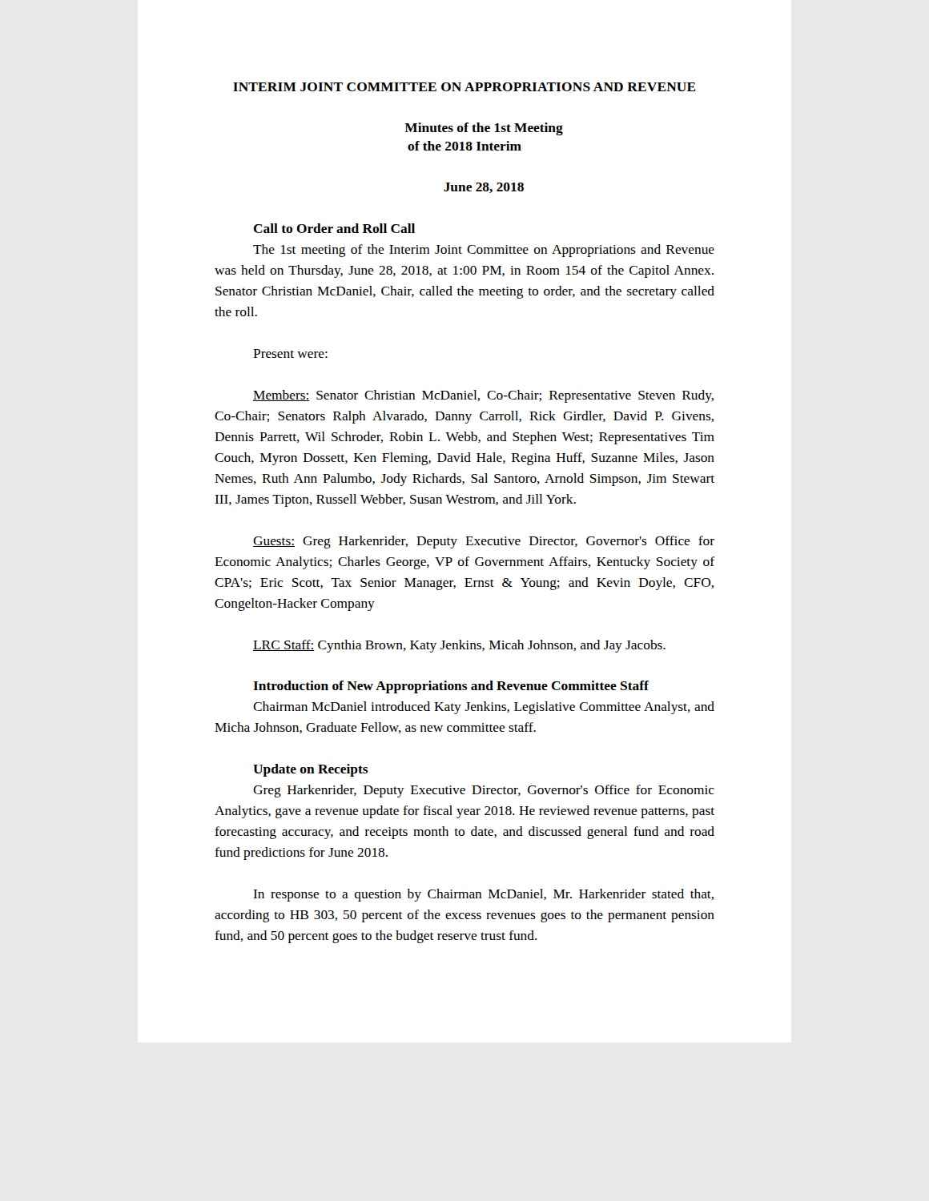INTERIM JOINT COMMITTEE ON APPROPRIATIONS AND REVENUE
Minutes of the 1st Meeting
of the 2018 Interim
June 28, 2018
Call to Order and Roll Call
The 1st meeting of the Interim Joint Committee on Appropriations and Revenue was held on Thursday, June 28, 2018, at 1:00 PM, in Room 154 of the Capitol Annex. Senator Christian McDaniel, Chair, called the meeting to order, and the secretary called the roll.
Present were:
Members: Senator Christian McDaniel, Co-Chair; Representative Steven Rudy, Co-Chair; Senators Ralph Alvarado, Danny Carroll, Rick Girdler, David P. Givens, Dennis Parrett, Wil Schroder, Robin L. Webb, and Stephen West; Representatives Tim Couch, Myron Dossett, Ken Fleming, David Hale, Regina Huff, Suzanne Miles, Jason Nemes, Ruth Ann Palumbo, Jody Richards, Sal Santoro, Arnold Simpson, Jim Stewart III, James Tipton, Russell Webber, Susan Westrom, and Jill York.
Guests: Greg Harkenrider, Deputy Executive Director, Governor's Office for Economic Analytics; Charles George, VP of Government Affairs, Kentucky Society of CPA's; Eric Scott, Tax Senior Manager, Ernst & Young; and Kevin Doyle, CFO, Congelton-Hacker Company
LRC Staff: Cynthia Brown, Katy Jenkins, Micah Johnson, and Jay Jacobs.
Introduction of New Appropriations and Revenue Committee Staff
Chairman McDaniel introduced Katy Jenkins, Legislative Committee Analyst, and Micha Johnson, Graduate Fellow, as new committee staff.
Update on Receipts
Greg Harkenrider, Deputy Executive Director, Governor's Office for Economic Analytics, gave a revenue update for fiscal year 2018. He reviewed revenue patterns, past forecasting accuracy, and receipts month to date, and discussed general fund and road fund predictions for June 2018.
In response to a question by Chairman McDaniel, Mr. Harkenrider stated that, according to HB 303, 50 percent of the excess revenues goes to the permanent pension fund, and 50 percent goes to the budget reserve trust fund.